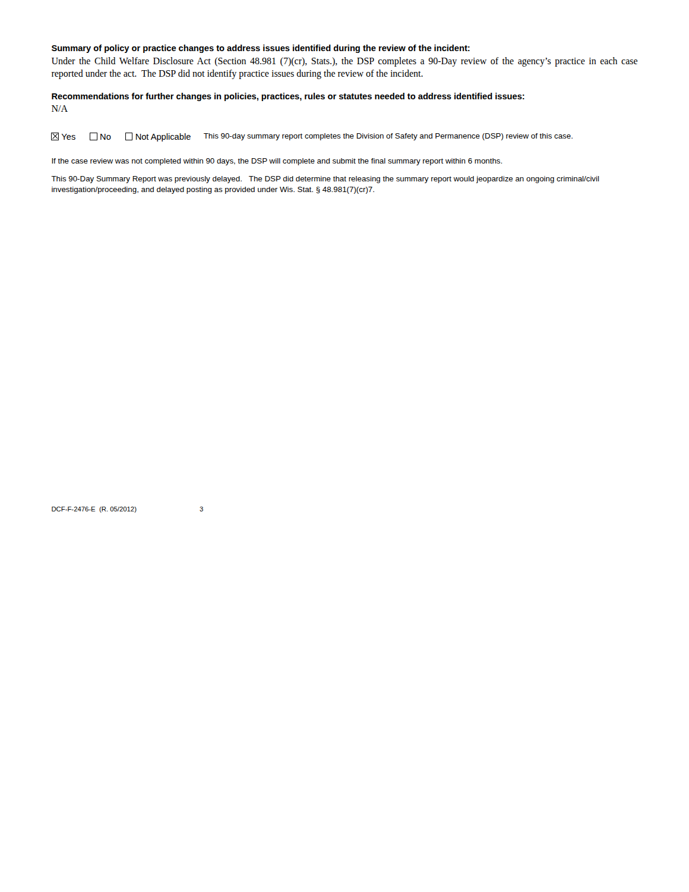Summary of policy or practice changes to address issues identified during the review of the incident:
Under the Child Welfare Disclosure Act (Section 48.981 (7)(cr), Stats.), the DSP completes a 90-Day review of the agency’s practice in each case reported under the act. The DSP did not identify practice issues during the review of the incident.
Recommendations for further changes in policies, practices, rules or statutes needed to address identified issues:
N/A
Yes No Not Applicable
This 90-day summary report completes the Division of Safety and Permanence (DSP) review of this case.
If the case review was not completed within 90 days, the DSP will complete and submit the final summary report within 6 months.
This 90-Day Summary Report was previously delayed. The DSP did determine that releasing the summary report would jeopardize an ongoing criminal/civil investigation/proceeding, and delayed posting as provided under Wis. Stat. § 48.981(7)(cr)7.
DCF-F-2476-E (R. 05/2012) 3